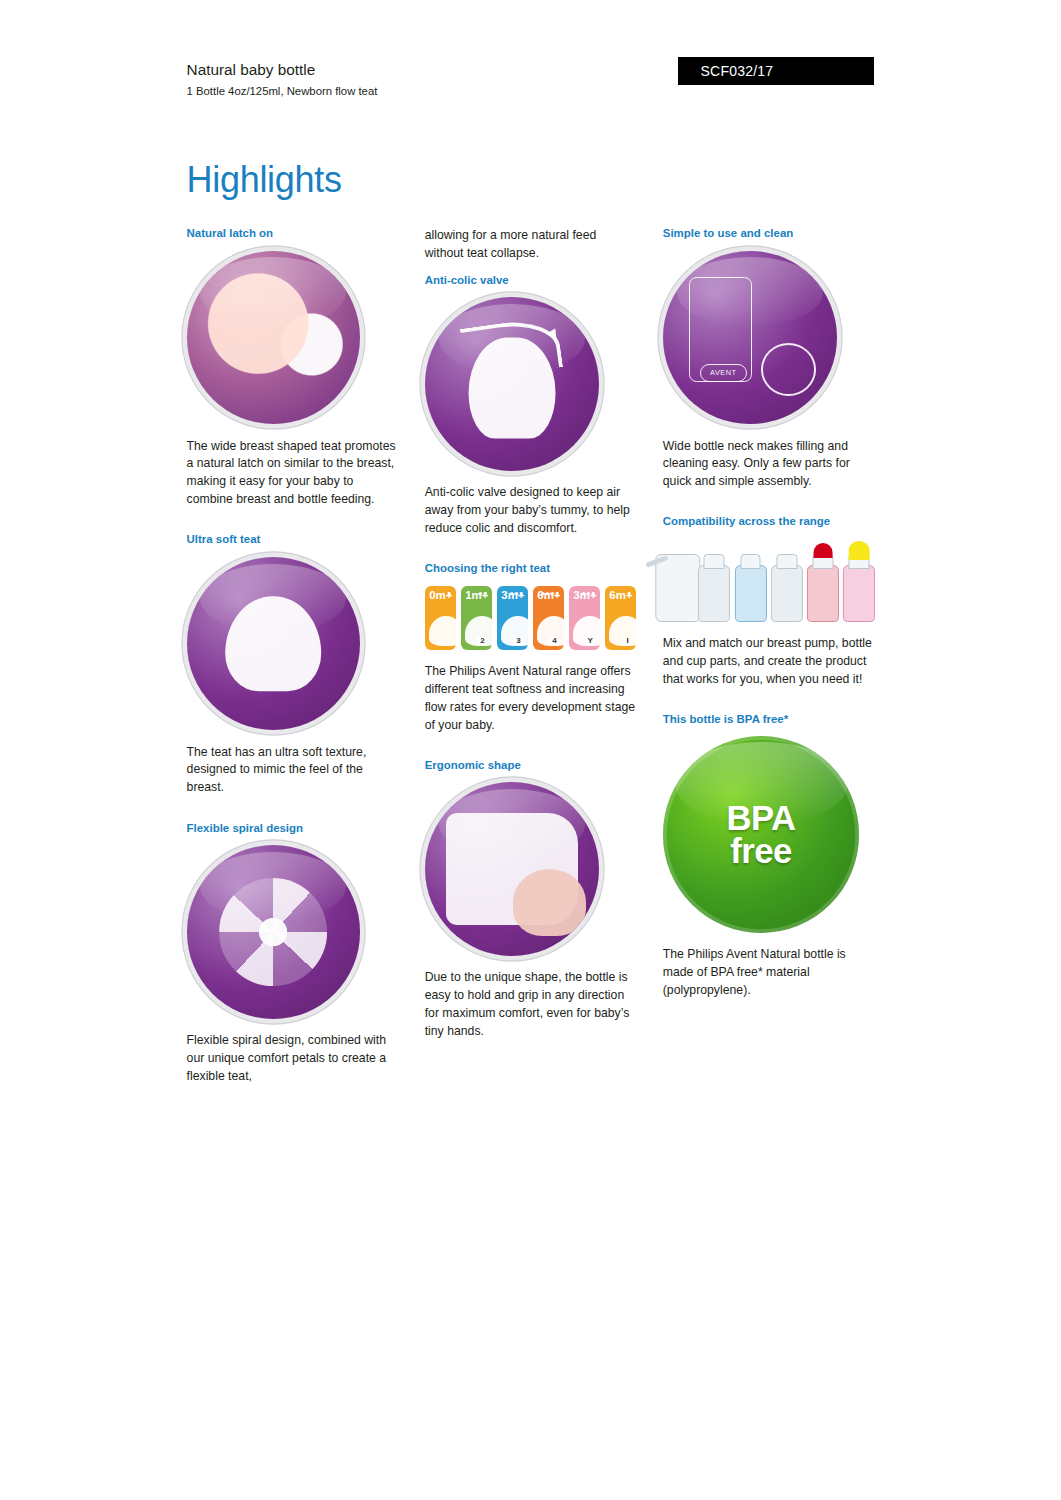SCF032/17
Natural baby bottle
1 Bottle 4oz/125ml, Newborn flow teat
Highlights
Natural latch on
The wide breast shaped teat promotes a natural latch on similar to the breast, making it easy for your baby to combine breast and bottle feeding.
Ultra soft teat
The teat has an ultra soft texture, designed to mimic the feel of the breast.
Flexible spiral design
Flexible spiral design, combined with our unique comfort petals to create a flexible teat,
allowing for a more natural feed without teat collapse.
Anti-colic valve
Anti-colic valve designed to keep air away from your baby’s tummy, to help reduce colic and discomfort.
Choosing the right teat
0m+●
1m+●● 2
3m+●●● 3
6m+●●●● 4
3m+●●● Y
6m+● I
The Philips Avent Natural range offers different teat softness and increasing flow rates for every development stage of your baby.
Ergonomic shape
Due to the unique shape, the bottle is easy to hold and grip in any direction for maximum comfort, even for baby’s tiny hands.
Simple to use and clean
AVENT
Wide bottle neck makes filling and cleaning easy. Only a few parts for quick and simple assembly.
Compatibility across the range
Mix and match our breast pump, bottle and cup parts, and create the product that works for you, when you need it!
This bottle is BPA free*
BPA
free
The Philips Avent Natural bottle is made of BPA free* material (polypropylene).